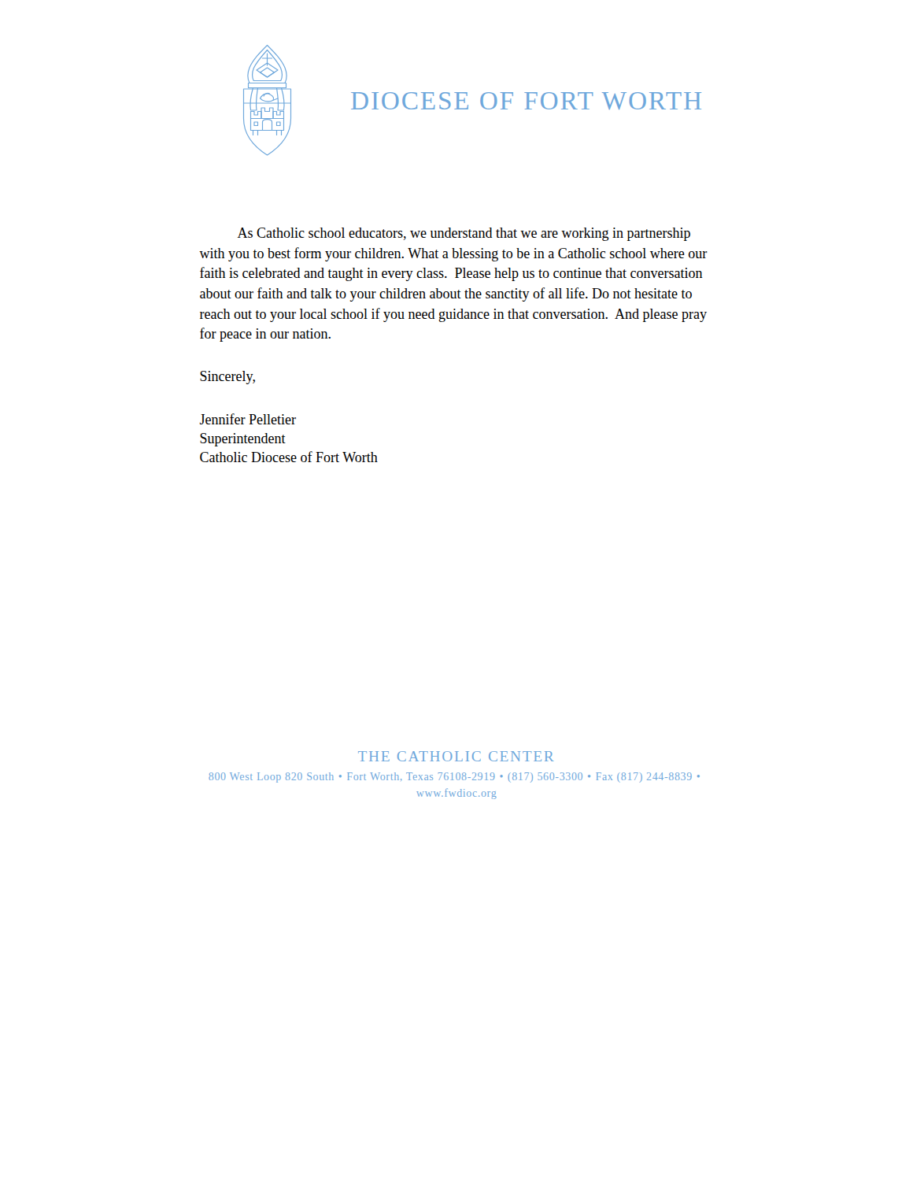DIOCESE OF FORT WORTH
As Catholic school educators, we understand that we are working in partnership with you to best form your children. What a blessing to be in a Catholic school where our faith is celebrated and taught in every class. Please help us to continue that conversation about our faith and talk to your children about the sanctity of all life. Do not hesitate to reach out to your local school if you need guidance in that conversation. And please pray for peace in our nation.
Sincerely,
Jennifer Pelletier
Superintendent
Catholic Diocese of Fort Worth
THE CATHOLIC CENTER
800 West Loop 820 South•Fort Worth, Texas 76108-2919•(817) 560-3300•Fax (817) 244-8839•
www.fwdioc.org